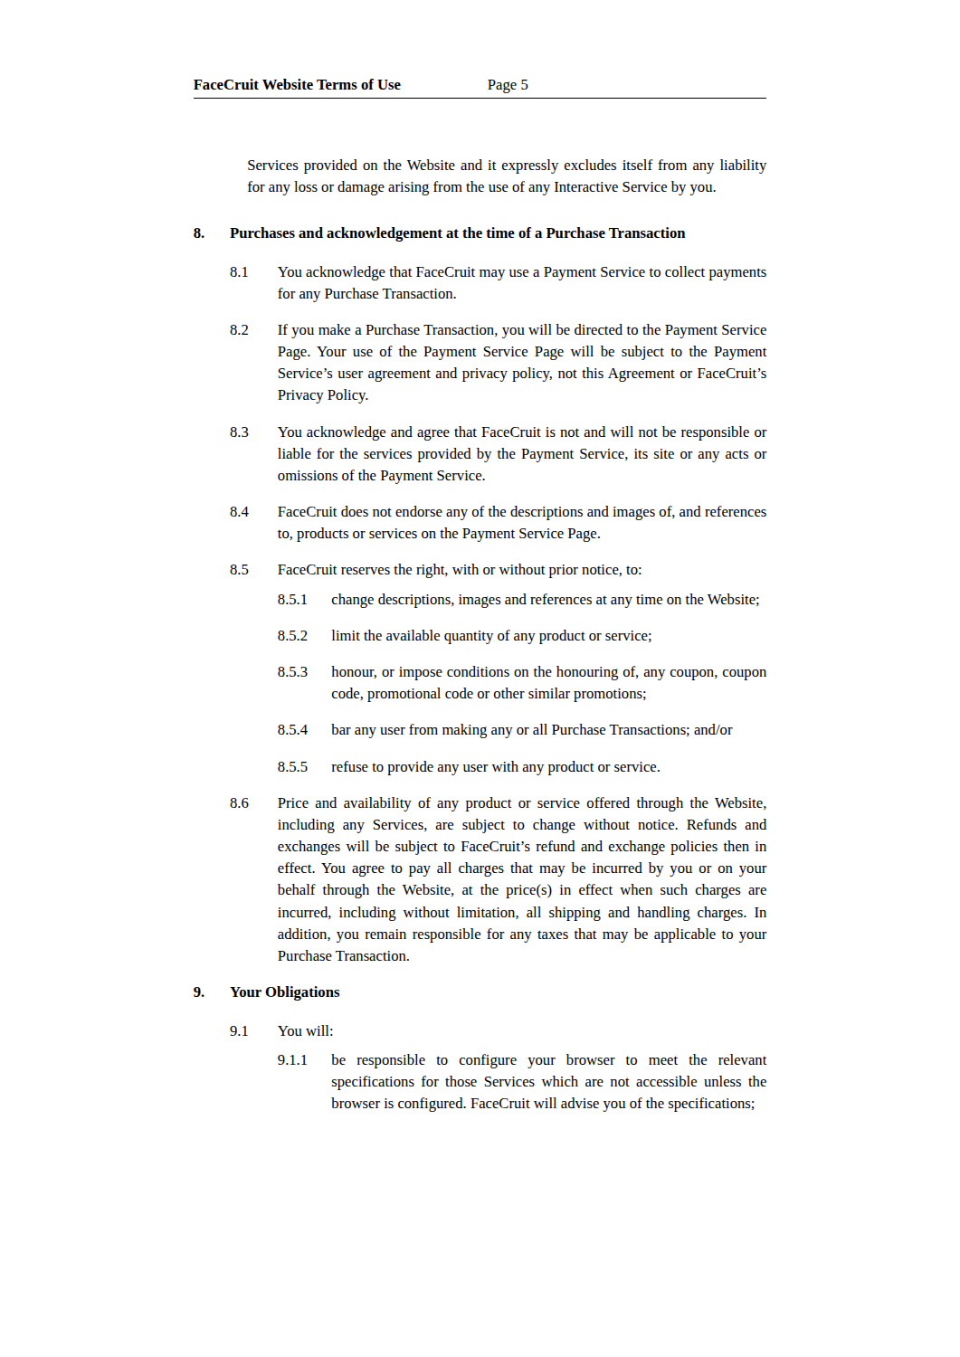FaceCruit Website Terms of Use Page 5
Services provided on the Website and it expressly excludes itself from any liability for any loss or damage arising from the use of any Interactive Service by you.
8. Purchases and acknowledgement at the time of a Purchase Transaction
8.1 You acknowledge that FaceCruit may use a Payment Service to collect payments for any Purchase Transaction.
8.2 If you make a Purchase Transaction, you will be directed to the Payment Service Page. Your use of the Payment Service Page will be subject to the Payment Service’s user agreement and privacy policy, not this Agreement or FaceCruit’s Privacy Policy.
8.3 You acknowledge and agree that FaceCruit is not and will not be responsible or liable for the services provided by the Payment Service, its site or any acts or omissions of the Payment Service.
8.4 FaceCruit does not endorse any of the descriptions and images of, and references to, products or services on the Payment Service Page.
8.5 FaceCruit reserves the right, with or without prior notice, to:
8.5.1 change descriptions, images and references at any time on the Website;
8.5.2 limit the available quantity of any product or service;
8.5.3 honour, or impose conditions on the honouring of, any coupon, coupon code, promotional code or other similar promotions;
8.5.4 bar any user from making any or all Purchase Transactions; and/or
8.5.5 refuse to provide any user with any product or service.
8.6 Price and availability of any product or service offered through the Website, including any Services, are subject to change without notice. Refunds and exchanges will be subject to FaceCruit’s refund and exchange policies then in effect. You agree to pay all charges that may be incurred by you or on your behalf through the Website, at the price(s) in effect when such charges are incurred, including without limitation, all shipping and handling charges. In addition, you remain responsible for any taxes that may be applicable to your Purchase Transaction.
9. Your Obligations
9.1 You will:
9.1.1 be responsible to configure your browser to meet the relevant specifications for those Services which are not accessible unless the browser is configured. FaceCruit will advise you of the specifications;